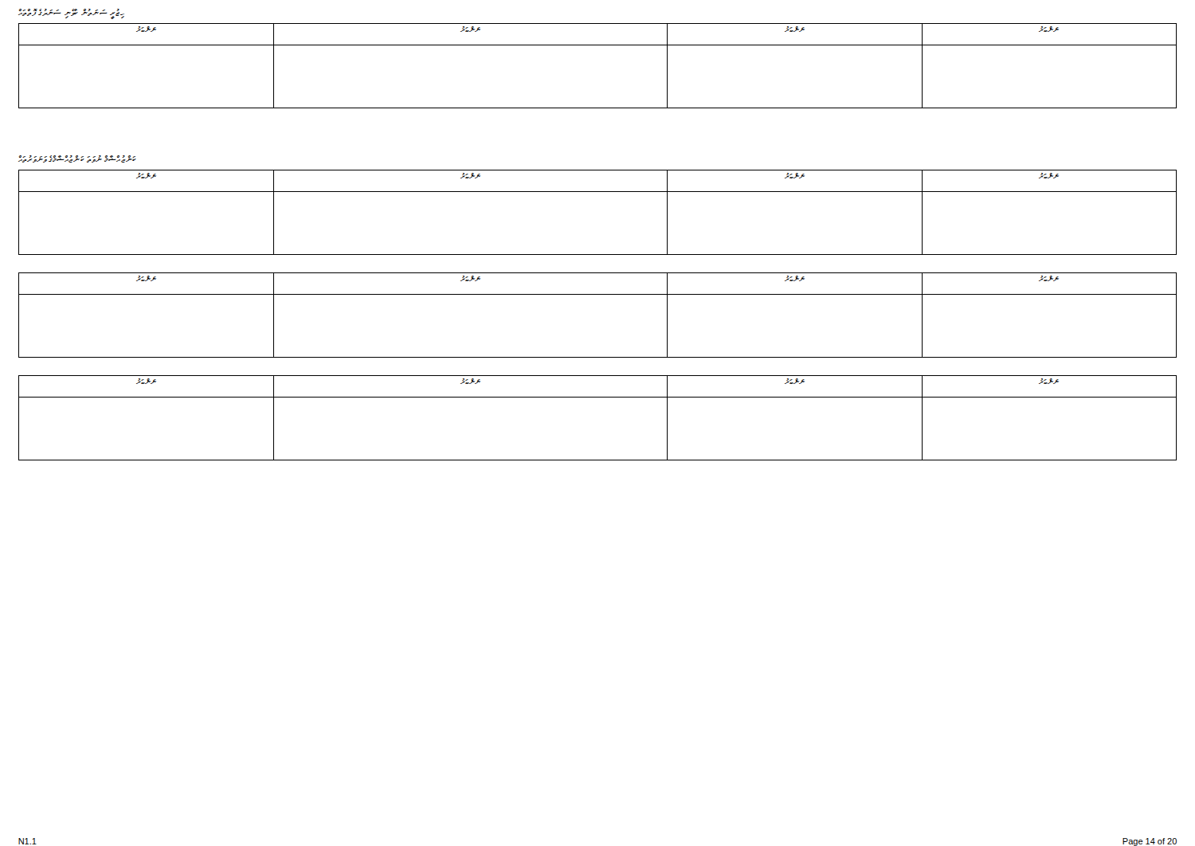ހިޖުރީ ސަނަތުން ކާވެނި ސަނަދުގެ ފޮތްތައް
| ނަންބަރު | ނަންބަރު | ނަންބަރު | ނަންބަރު |
| --- | --- | --- | --- |
ކަންޒުއްޝާމް ނުވަތަ ކަންޒުއްޝާމްގެ ވަނަވަރުތައް
| ނަންބަރު | ނަންބަރު | ނަންބަރު | ނަންބަރު |
| --- | --- | --- | --- |
| ނަންބަރު | ނަންބަރު | ނަންބަރު | ނަންބަރު |
| --- | --- | --- | --- |
| ނަންބަރު | ނަންބަރު | ނަންބަރު | ނަންބަރު |
| --- | --- | --- | --- |
Page 14 of 20
N1.1